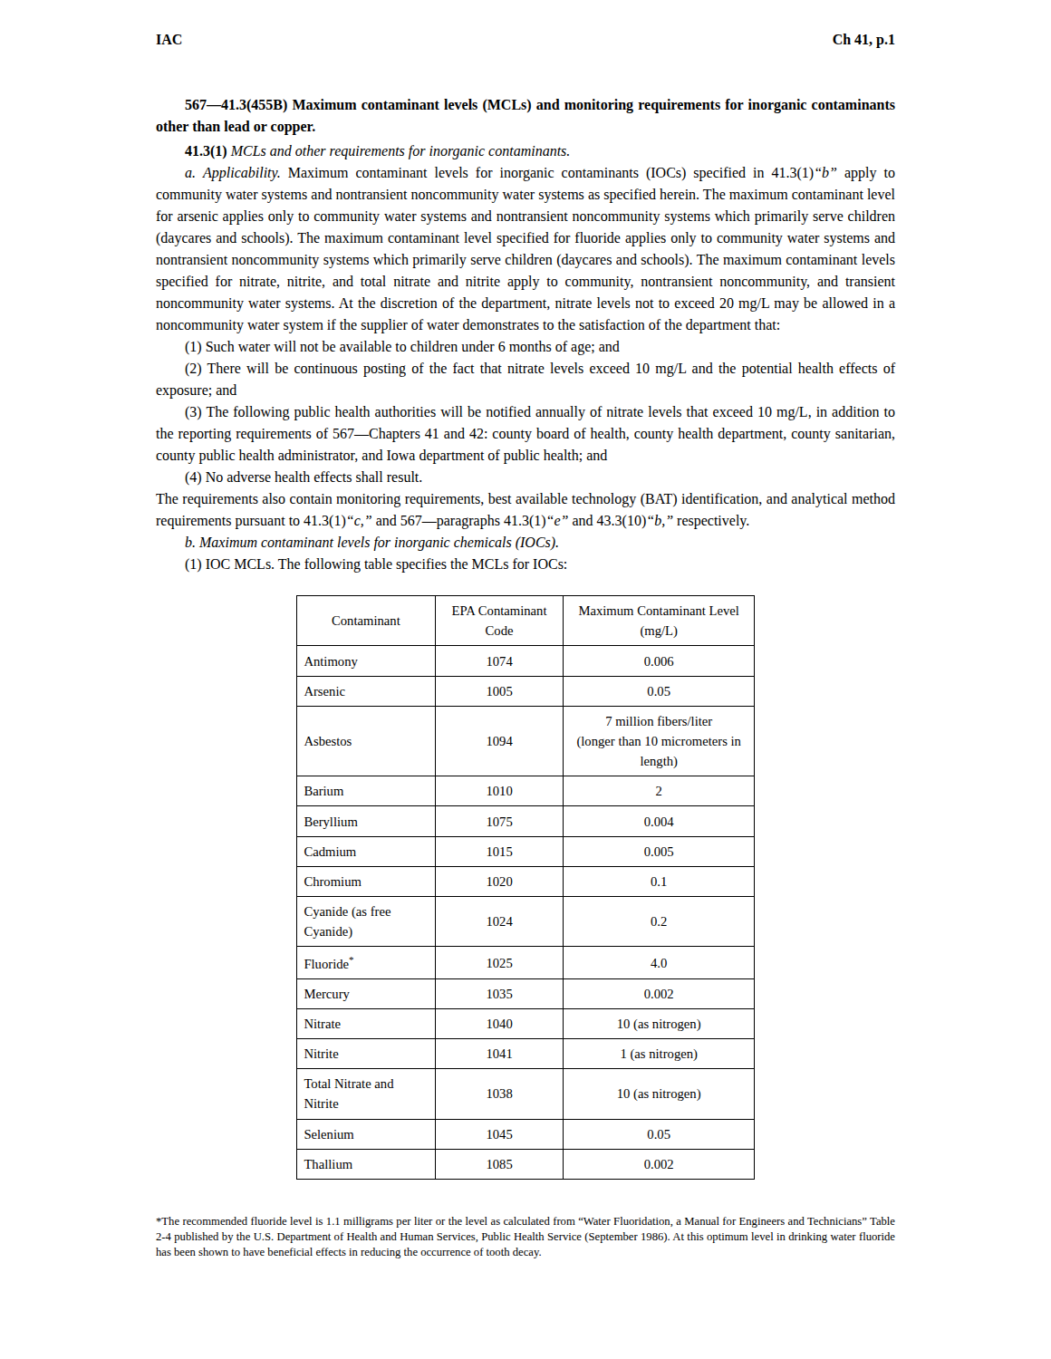IAC Ch 41, p.1
567—41.3(455B) Maximum contaminant levels (MCLs) and monitoring requirements for inorganic contaminants other than lead or copper.
41.3(1) MCLs and other requirements for inorganic contaminants.
a. Applicability. Maximum contaminant levels for inorganic contaminants (IOCs) specified in 41.3(1)“b” apply to community water systems and nontransient noncommunity water systems as specified herein. The maximum contaminant level for arsenic applies only to community water systems and nontransient noncommunity systems which primarily serve children (daycares and schools). The maximum contaminant level specified for fluoride applies only to community water systems and nontransient noncommunity systems which primarily serve children (daycares and schools). The maximum contaminant levels specified for nitrate, nitrite, and total nitrate and nitrite apply to community, nontransient noncommunity, and transient noncommunity water systems. At the discretion of the department, nitrate levels not to exceed 20 mg/L may be allowed in a noncommunity water system if the supplier of water demonstrates to the satisfaction of the department that:
(1) Such water will not be available to children under 6 months of age; and
(2) There will be continuous posting of the fact that nitrate levels exceed 10 mg/L and the potential health effects of exposure; and
(3) The following public health authorities will be notified annually of nitrate levels that exceed 10 mg/L, in addition to the reporting requirements of 567—Chapters 41 and 42: county board of health, county health department, county sanitarian, county public health administrator, and Iowa department of public health; and
(4) No adverse health effects shall result.
The requirements also contain monitoring requirements, best available technology (BAT) identification, and analytical method requirements pursuant to 41.3(1)“c,” and 567—paragraphs 41.3(1)“e” and 43.3(10)“b,” respectively.
b. Maximum contaminant levels for inorganic chemicals (IOCs).
(1) IOC MCLs. The following table specifies the MCLs for IOCs:
| Contaminant | EPA Contaminant Code | Maximum Contaminant Level (mg/L) |
| --- | --- | --- |
| Antimony | 1074 | 0.006 |
| Arsenic | 1005 | 0.05 |
| Asbestos | 1094 | 7 million fibers/liter (longer than 10 micrometers in length) |
| Barium | 1010 | 2 |
| Beryllium | 1075 | 0.004 |
| Cadmium | 1015 | 0.005 |
| Chromium | 1020 | 0.1 |
| Cyanide (as free Cyanide) | 1024 | 0.2 |
| Fluoride * | 1025 | 4.0 |
| Mercury | 1035 | 0.002 |
| Nitrate | 1040 | 10 (as nitrogen) |
| Nitrite | 1041 | 1 (as nitrogen) |
| Total Nitrate and Nitrite | 1038 | 10 (as nitrogen) |
| Selenium | 1045 | 0.05 |
| Thallium | 1085 | 0.002 |
*The recommended fluoride level is 1.1 milligrams per liter or the level as calculated from “Water Fluoridation, a Manual for Engineers and Technicians” Table 2-4 published by the U.S. Department of Health and Human Services, Public Health Service (September 1986). At this optimum level in drinking water fluoride has been shown to have beneficial effects in reducing the occurrence of tooth decay.